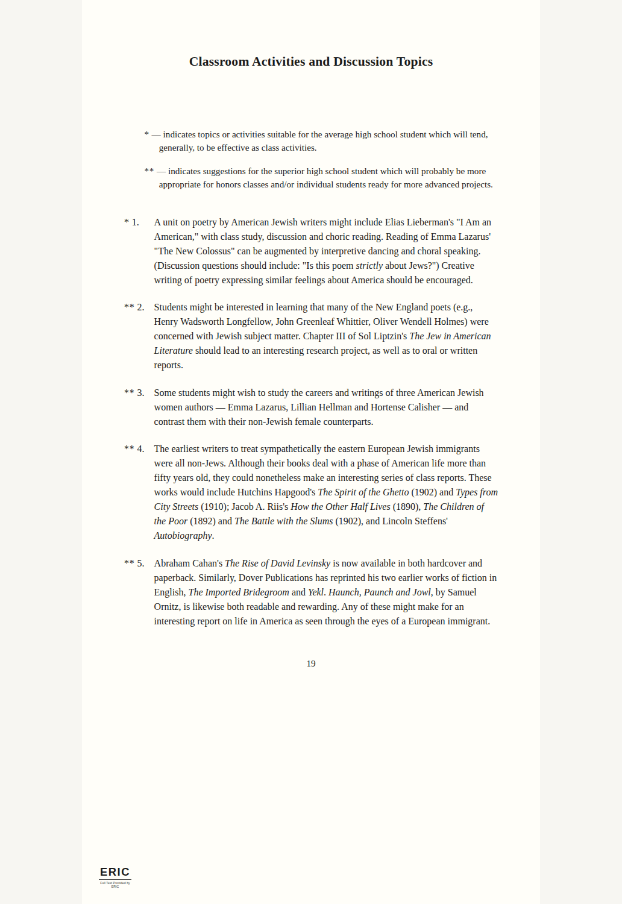Classroom Activities and Discussion Topics
* — indicates topics or activities suitable for the average high school student which will tend, generally, to be effective as class activities.
** — indicates suggestions for the superior high school student which will probably be more appropriate for honors classes and/or individual students ready for more advanced projects.
* 1. A unit on poetry by American Jewish writers might include Elias Lieberman's "I Am an American," with class study, discussion and choric reading. Reading of Emma Lazarus' "The New Colossus" can be augmented by interpretive dancing and choral speaking. (Discussion questions should include: "Is this poem strictly about Jews?") Creative writing of poetry expressing similar feelings about America should be encouraged.
** 2. Students might be interested in learning that many of the New England poets (e.g., Henry Wadsworth Longfellow, John Greenleaf Whittier, Oliver Wendell Holmes) were concerned with Jewish subject matter. Chapter III of Sol Liptzin's The Jew in American Literature should lead to an interesting research project, as well as to oral or written reports.
** 3. Some students might wish to study the careers and writings of three American Jewish women authors — Emma Lazarus, Lillian Hellman and Hortense Calisher — and contrast them with their non-Jewish female counterparts.
** 4. The earliest writers to treat sympathetically the eastern European Jewish immigrants were all non-Jews. Although their books deal with a phase of American life more than fifty years old, they could nonetheless make an interesting series of class reports. These works would include Hutchins Hapgood's The Spirit of the Ghetto (1902) and Types from City Streets (1910); Jacob A. Riis's How the Other Half Lives (1890), The Children of the Poor (1892) and The Battle with the Slums (1902), and Lincoln Steffens' Autobiography.
** 5. Abraham Cahan's The Rise of David Levinsky is now available in both hardcover and paperback. Similarly, Dover Publications has reprinted his two earlier works of fiction in English, The Imported Bridegroom and Yekl. Haunch, Paunch and Jowl, by Samuel Ornitz, is likewise both readable and rewarding. Any of these might make for an interesting report on life in America as seen through the eyes of a European immigrant.
19
ERIC
Full Text Provided by ERIC